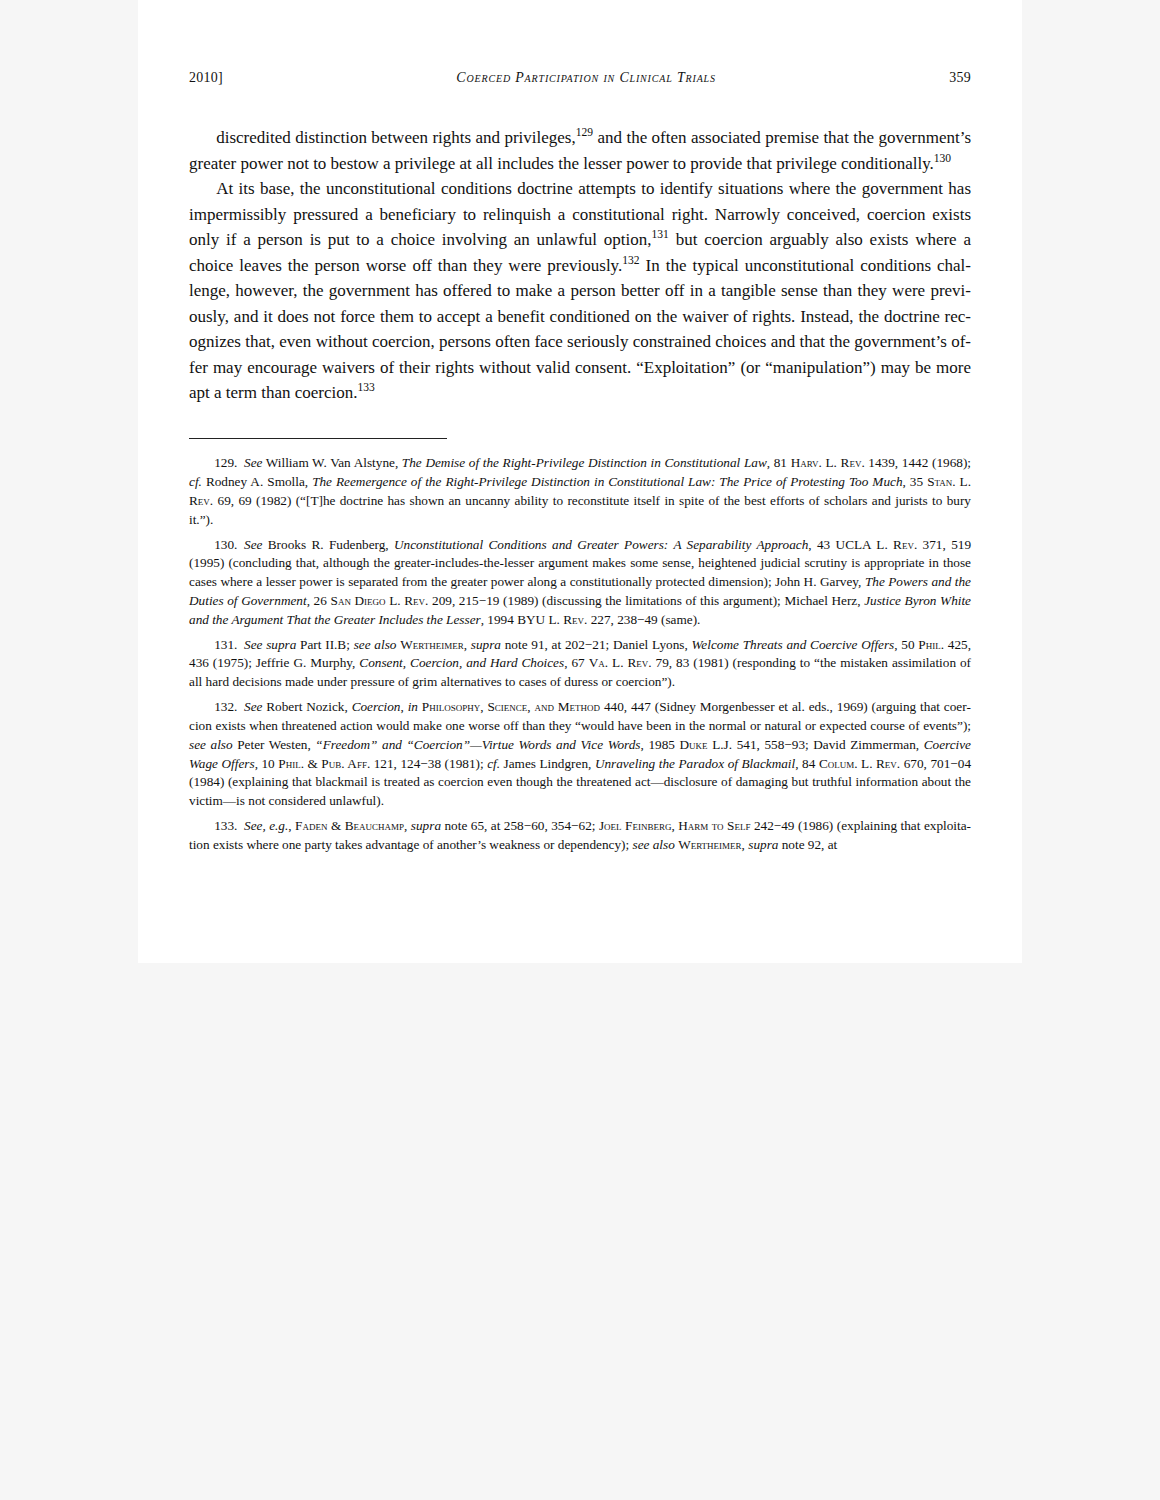2010] Coerced Participation in Clinical Trials 359
discredited distinction between rights and privileges,129 and the often associated premise that the government’s greater power not to bestow a privilege at all includes the lesser power to provide that privilege conditionally.130
At its base, the unconstitutional conditions doctrine attempts to identify situations where the government has impermissibly pressured a beneficiary to relinquish a constitutional right. Narrowly conceived, coercion exists only if a person is put to a choice involving an unlawful option,131 but coercion arguably also exists where a choice leaves the person worse off than they were previously.132 In the typical unconstitutional conditions challenge, however, the government has offered to make a person better off in a tangible sense than they were previously, and it does not force them to accept a benefit conditioned on the waiver of rights. Instead, the doctrine recognizes that, even without coercion, persons often face seriously constrained choices and that the government’s offer may encourage waivers of their rights without valid consent. “Exploitation” (or “manipulation”) may be more apt a term than coercion.133
129. See William W. Van Alstyne, The Demise of the Right-Privilege Distinction in Constitutional Law, 81 Harv. L. Rev. 1439, 1442 (1968); cf. Rodney A. Smolla, The Reemergence of the Right-Privilege Distinction in Constitutional Law: The Price of Protesting Too Much, 35 Stan. L. Rev. 69, 69 (1982) (“[T]he doctrine has shown an uncanny ability to reconstitute itself in spite of the best efforts of scholars and jurists to bury it.”).
130. See Brooks R. Fudenberg, Unconstitutional Conditions and Greater Powers: A Separability Approach, 43 UCLA L. Rev. 371, 519 (1995) (concluding that, although the greater-includes-the-lesser argument makes some sense, heightened judicial scrutiny is appropriate in those cases where a lesser power is separated from the greater power along a constitutionally protected dimension); John H. Garvey, The Powers and the Duties of Government, 26 San Diego L. Rev. 209, 215−19 (1989) (discussing the limitations of this argument); Michael Herz, Justice Byron White and the Argument That the Greater Includes the Lesser, 1994 BYU L. Rev. 227, 238−49 (same).
131. See supra Part II.B; see also Wertheimer, supra note 91, at 202−21; Daniel Lyons, Welcome Threats and Coercive Offers, 50 Phil. 425, 436 (1975); Jeffrie G. Murphy, Consent, Coercion, and Hard Choices, 67 Va. L. Rev. 79, 83 (1981) (responding to “the mistaken assimilation of all hard decisions made under pressure of grim alternatives to cases of duress or coercion”).
132. See Robert Nozick, Coercion, in Philosophy, Science, and Method 440, 447 (Sidney Morgenbesser et al. eds., 1969) (arguing that coercion exists when threatened action would make one worse off than they “would have been in the normal or natural or expected course of events”); see also Peter Westen, “Freedom” and “Coercion”—Virtue Words and Vice Words, 1985 Duke L.J. 541, 558−93; David Zimmerman, Coercive Wage Offers, 10 Phil. & Pub. Aff. 121, 124−38 (1981); cf. James Lindgren, Unraveling the Paradox of Blackmail, 84 Colum. L. Rev. 670, 701−04 (1984) (explaining that blackmail is treated as coercion even though the threatened act—disclosure of damaging but truthful information about the victim—is not considered unlawful).
133. See, e.g., Faden & Beauchamp, supra note 65, at 258−60, 354−62; Joel Feinberg, Harm to Self 242−49 (1986) (explaining that exploitation exists where one party takes advantage of another’s weakness or dependency); see also Wertheimer, supra note 92, at